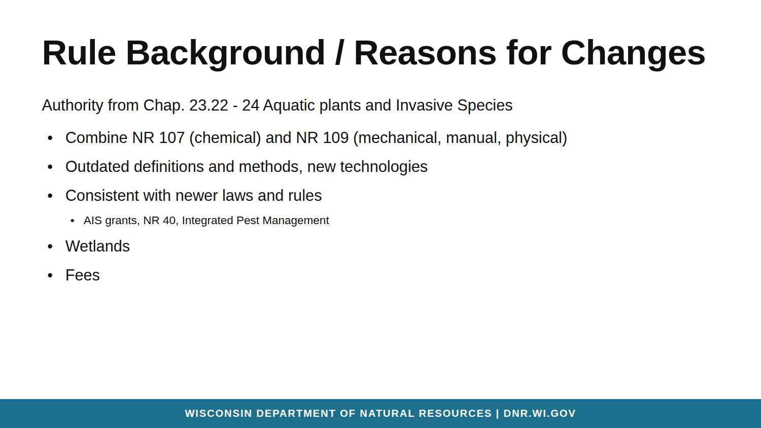Rule Background / Reasons for Changes
Authority from Chap. 23.22 - 24 Aquatic plants and Invasive Species
Combine NR 107 (chemical) and NR 109 (mechanical, manual, physical)
Outdated definitions and methods, new technologies
Consistent with newer laws and rules
AIS grants, NR 40, Integrated Pest Management
Wetlands
Fees
Wisconsin Department of Natural Resources | DNR.WI.GOV